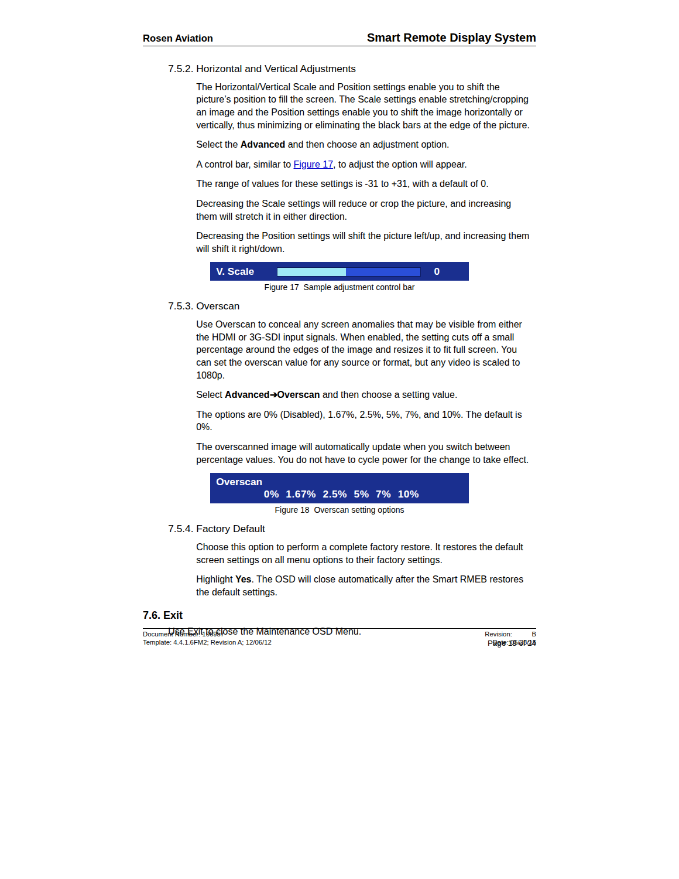Rosen Aviation
Smart Remote Display System
7.5.2. Horizontal and Vertical Adjustments
The Horizontal/Vertical Scale and Position settings enable you to shift the picture’s position to fill the screen. The Scale settings enable stretching/cropping an image and the Position settings enable you to shift the image horizontally or vertically, thus minimizing or eliminating the black bars at the edge of the picture.
Select the Advanced and then choose an adjustment option.
A control bar, similar to Figure 17, to adjust the option will appear.
The range of values for these settings is -31 to +31, with a default of 0.
Decreasing the Scale settings will reduce or crop the picture, and increasing them will stretch it in either direction.
Decreasing the Position settings will shift the picture left/up, and increasing them will shift it right/down.
V. Scale 0
Figure 17 Sample adjustment control bar
7.5.3. Overscan
Use Overscan to conceal any screen anomalies that may be visible from either the HDMI or 3G-SDI input signals. When enabled, the setting cuts off a small percentage around the edges of the image and resizes it to fit full screen. You can set the overscan value for any source or format, but any video is scaled to 1080p.
Select Advanced➔Overscan and then choose a setting value.
The options are 0% (Disabled), 1.67%, 2.5%, 5%, 7%, and 10%. The default is 0%.
The overscanned image will automatically update when you switch between percentage values. You do not have to cycle power for the change to take effect.
Overscan 0% 1.67% 2.5% 5% 7% 10%
Figure 18 Overscan setting options
7.5.4. Factory Default
Choose this option to perform a complete factory restore. It restores the default screen settings on all menu options to their factory settings.
Highlight Yes. The OSD will close automatically after the Smart RMEB restores the default settings.
7.6. Exit
Use Exit to close the Maintenance OSD Menu.
Document Number: 106957
Revision:
B
Template: 4.4.1.6FM2; Revision A; 12/06/12
Date: 05/28/15
Page 18 of 24